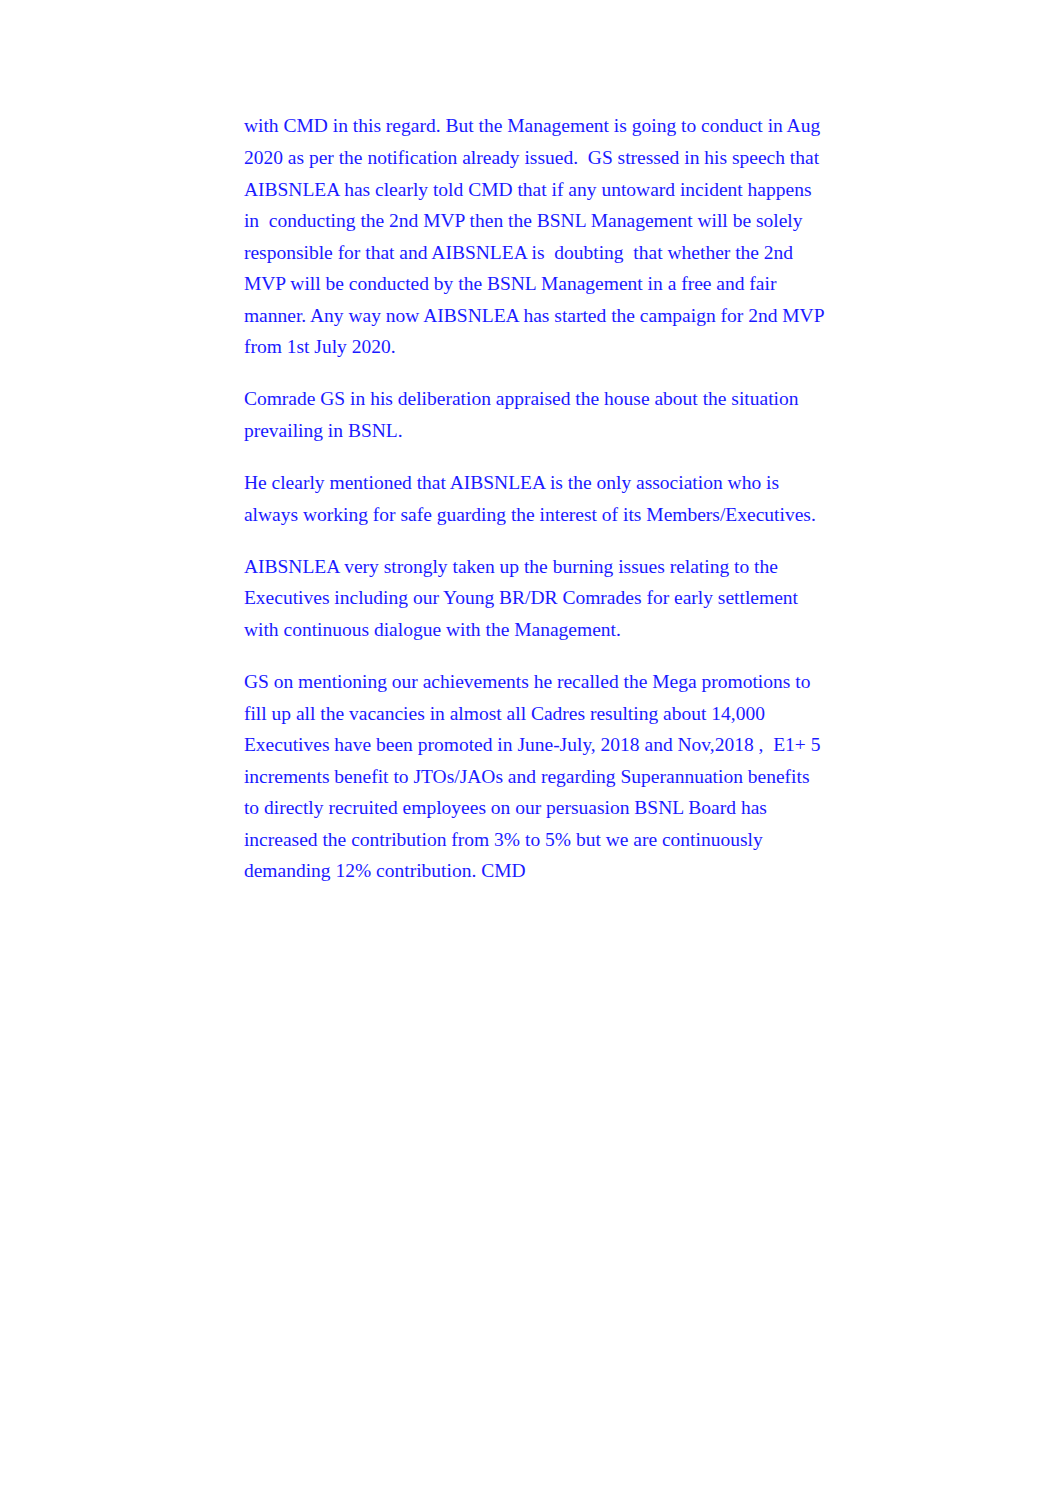with CMD in this regard. But the Management is going to conduct in Aug 2020 as per the notification already issued. GS stressed in his speech that AIBSNLEA has clearly told CMD that if any untoward incident happens in conducting the 2nd MVP then the BSNL Management will be solely responsible for that and AIBSNLEA is doubting that whether the 2nd MVP will be conducted by the BSNL Management in a free and fair manner. Any way now AIBSNLEA has started the campaign for 2nd MVP from 1st July 2020.
Comrade GS in his deliberation appraised the house about the situation prevailing in BSNL.
He clearly mentioned that AIBSNLEA is the only association who is always working for safe guarding the interest of its Members/Executives.
AIBSNLEA very strongly taken up the burning issues relating to the Executives including our Young BR/DR Comrades for early settlement with continuous dialogue with the Management.
GS on mentioning our achievements he recalled the Mega promotions to fill up all the vacancies in almost all Cadres resulting about 14,000 Executives have been promoted in June-July, 2018 and Nov,2018 , E1+ 5 increments benefit to JTOs/JAOs and regarding Superannuation benefits to directly recruited employees on our persuasion BSNL Board has increased the contribution from 3% to 5% but we are continuously demanding 12% contribution. CMD